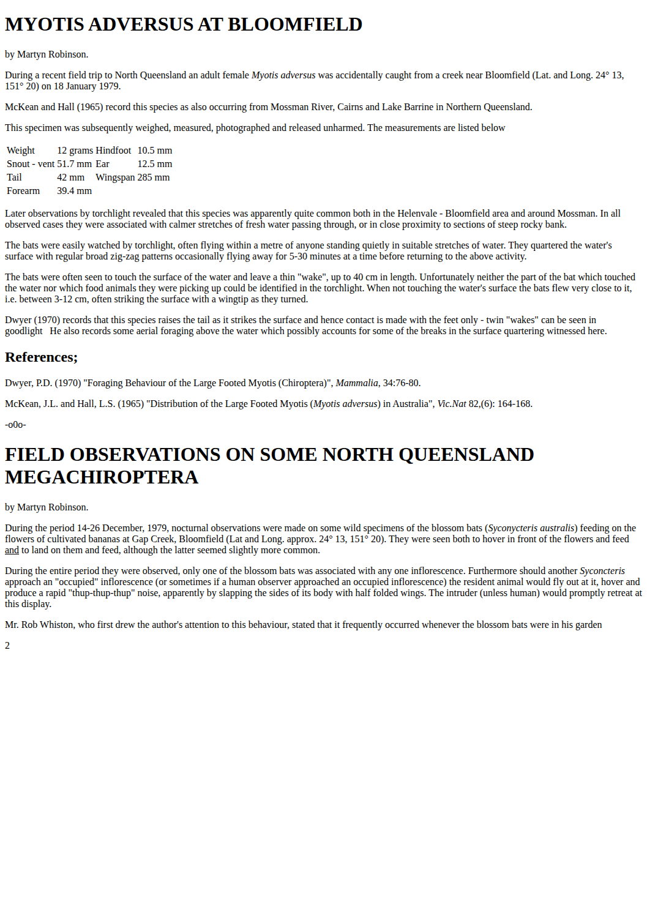MYOTIS ADVERSUS AT BLOOMFIELD
by Martyn Robinson.
During a recent field trip to North Queensland an adult female Myotis adversus was accidentally caught from a creek near Bloomfield (Lat. and Long. 24° 13, 151° 20) on 18 January 1979.
McKean and Hall (1965) record this species as also occurring from Mossman River, Cairns and Lake Barrine in Northern Queensland.
This specimen was subsequently weighed, measured, photographed and released unharmed. The measurements are listed below
| Weight | 12 grams | Hindfoot | 10.5 mm |
| Snout - vent | 51.7 mm | Ear | 12.5 mm |
| Tail | 42 mm | Wingspan | 285 mm |
| Forearm | 39.4 mm | | |
Later observations by torchlight revealed that this species was apparently quite common both in the Helenvale - Bloomfield area and around Mossman. In all observed cases they were associated with calmer stretches of fresh water passing through, or in close proximity to sections of steep rocky bank.
The bats were easily watched by torchlight, often flying within a metre of anyone standing quietly in suitable stretches of water. They quartered the water's surface with regular broad zig-zag patterns occasionally flying away for 5-30 minutes at a time before returning to the above activity.
The bats were often seen to touch the surface of the water and leave a thin "wake", up to 40 cm in length. Unfortunately neither the part of the bat which touched the water nor which food animals they were picking up could be identified in the torchlight. When not touching the water's surface the bats flew very close to it, i.e. between 3-12 cm, often striking the surface with a wingtip as they turned.
Dwyer (1970) records that this species raises the tail as it strikes the surface and hence contact is made with the feet only - twin "wakes" can be seen in goodlight He also records some aerial foraging above the water which possibly accounts for some of the breaks in the surface quartering witnessed here.
References;
Dwyer, P.D. (1970) "Foraging Behaviour of the Large Footed Myotis (Chiroptera)", Mammalia, 34:76-80.
McKean, J.L. and Hall, L.S. (1965) "Distribution of the Large Footed Myotis (Myotis adversus) in Australia", Vic.Nat 82,(6): 164-168.
-o0o-
FIELD OBSERVATIONS ON SOME NORTH QUEENSLAND MEGACHIROPTERA
by Martyn Robinson.
During the period 14-26 December, 1979, nocturnal observations were made on some wild specimens of the blossom bats (Syconycteris australis) feeding on the flowers of cultivated bananas at Gap Creek, Bloomfield (Lat and Long. approx. 24° 13, 151° 20). They were seen both to hover in front of the flowers and feed and to land on them and feed, although the latter seemed slightly more common.
During the entire period they were observed, only one of the blossom bats was associated with any one inflorescence. Furthermore should another Syconcteris approach an "occupied" inflorescence (or sometimes if a human observer approached an occupied inflorescence) the resident animal would fly out at it, hover and produce a rapid "thup-thup-thup" noise, apparently by slapping the sides of its body with half folded wings. The intruder (unless human) would promptly retreat at this display.
Mr. Rob Whiston, who first drew the author's attention to this behaviour, stated that it frequently occurred whenever the blossom bats were in his garden
2